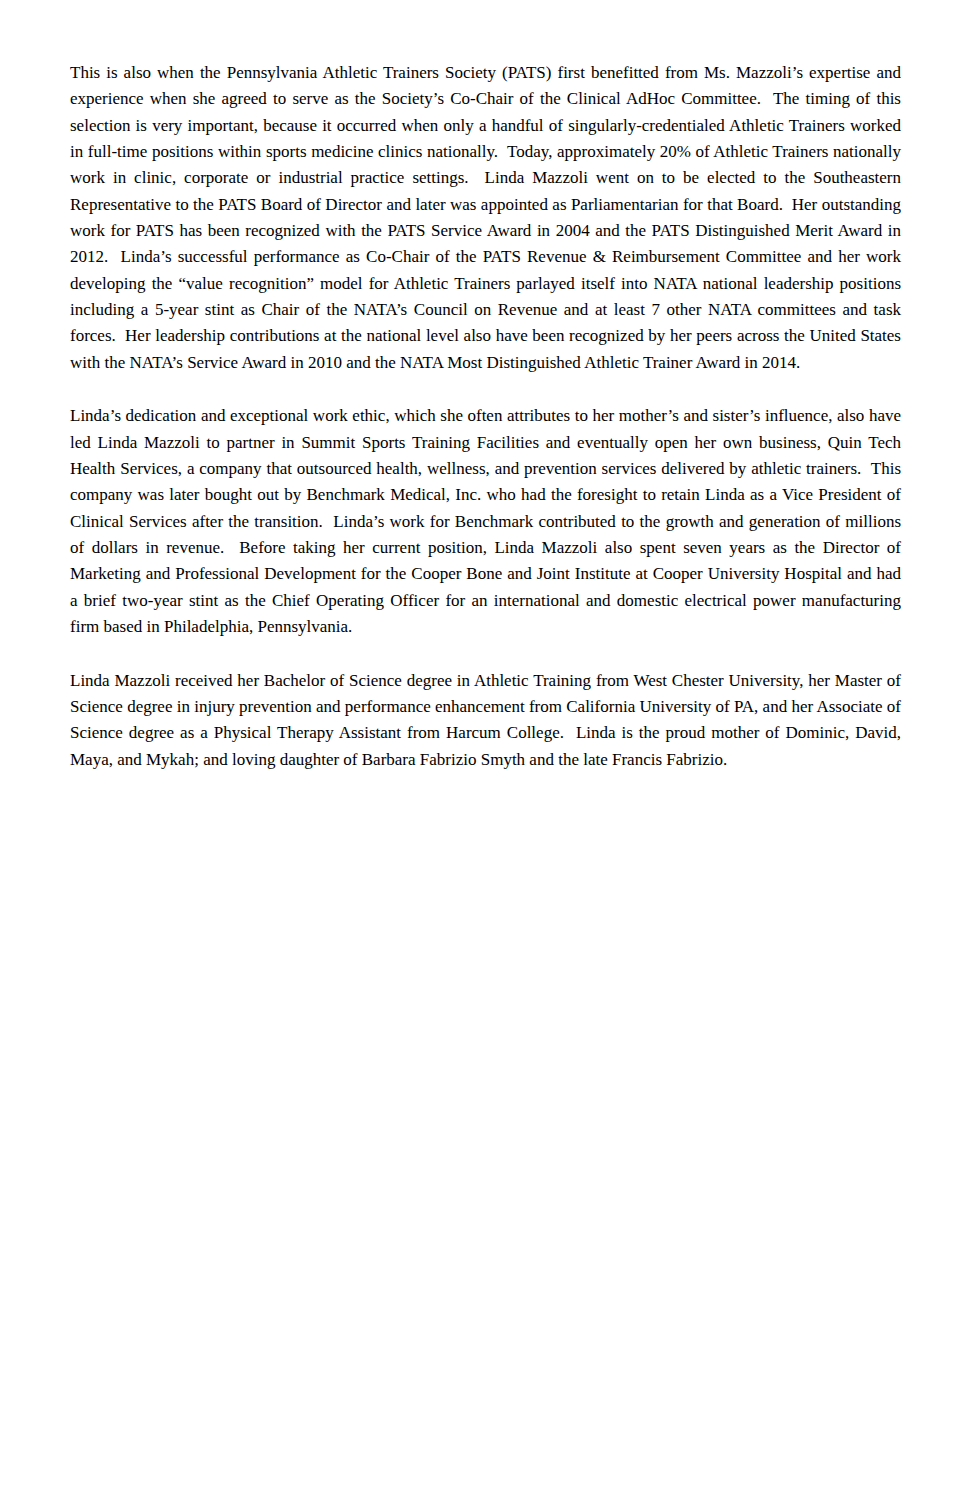This is also when the Pennsylvania Athletic Trainers Society (PATS) first benefitted from Ms. Mazzoli’s expertise and experience when she agreed to serve as the Society’s Co-Chair of the Clinical AdHoc Committee. The timing of this selection is very important, because it occurred when only a handful of singularly-credentialed Athletic Trainers worked in full-time positions within sports medicine clinics nationally. Today, approximately 20% of Athletic Trainers nationally work in clinic, corporate or industrial practice settings. Linda Mazzoli went on to be elected to the Southeastern Representative to the PATS Board of Director and later was appointed as Parliamentarian for that Board. Her outstanding work for PATS has been recognized with the PATS Service Award in 2004 and the PATS Distinguished Merit Award in 2012. Linda’s successful performance as Co-Chair of the PATS Revenue & Reimbursement Committee and her work developing the “value recognition” model for Athletic Trainers parlayed itself into NATA national leadership positions including a 5-year stint as Chair of the NATA’s Council on Revenue and at least 7 other NATA committees and task forces. Her leadership contributions at the national level also have been recognized by her peers across the United States with the NATA’s Service Award in 2010 and the NATA Most Distinguished Athletic Trainer Award in 2014.
Linda’s dedication and exceptional work ethic, which she often attributes to her mother’s and sister’s influence, also have led Linda Mazzoli to partner in Summit Sports Training Facilities and eventually open her own business, Quin Tech Health Services, a company that outsourced health, wellness, and prevention services delivered by athletic trainers. This company was later bought out by Benchmark Medical, Inc. who had the foresight to retain Linda as a Vice President of Clinical Services after the transition. Linda’s work for Benchmark contributed to the growth and generation of millions of dollars in revenue. Before taking her current position, Linda Mazzoli also spent seven years as the Director of Marketing and Professional Development for the Cooper Bone and Joint Institute at Cooper University Hospital and had a brief two-year stint as the Chief Operating Officer for an international and domestic electrical power manufacturing firm based in Philadelphia, Pennsylvania.
Linda Mazzoli received her Bachelor of Science degree in Athletic Training from West Chester University, her Master of Science degree in injury prevention and performance enhancement from California University of PA, and her Associate of Science degree as a Physical Therapy Assistant from Harcum College. Linda is the proud mother of Dominic, David, Maya, and Mykah; and loving daughter of Barbara Fabrizio Smyth and the late Francis Fabrizio.